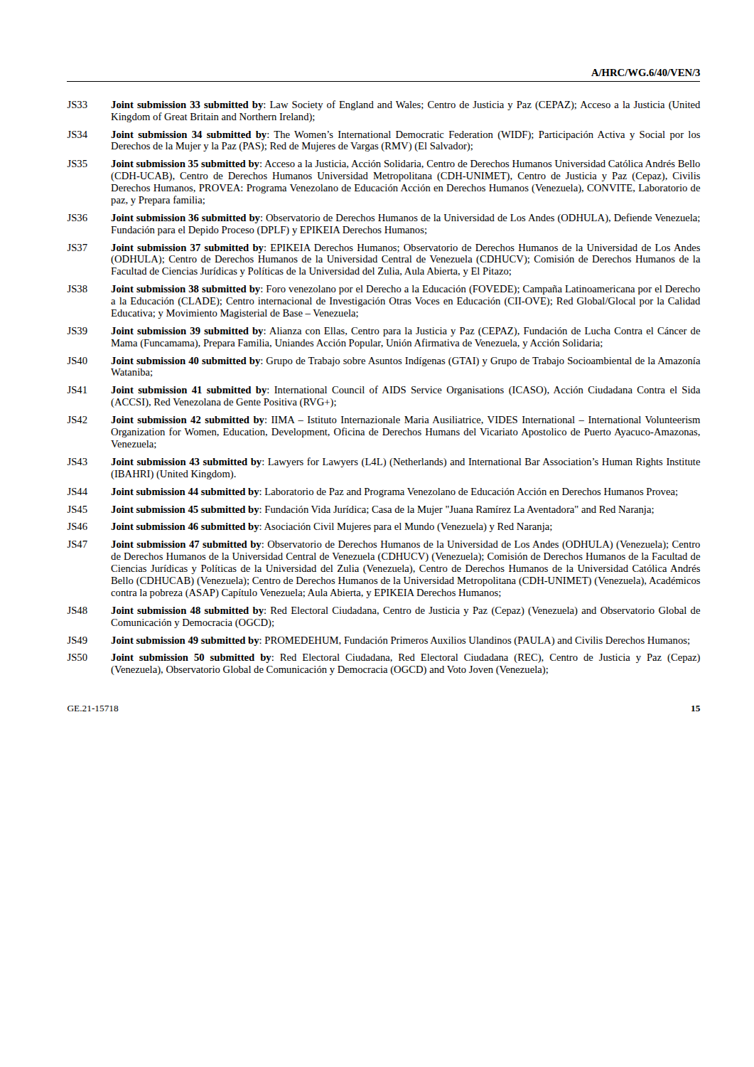A/HRC/WG.6/40/VEN/3
| JS33 | Joint submission 33 submitted by : Law Society of England and Wales; Centro de Justicia y Paz (CEPAZ); Acceso a la Justicia (United Kingdom of Great Britain and Northern Ireland); |
| JS34 | Joint submission 34 submitted by : The Women’s International Democratic Federation (WIDF); Participación Activa y Social por los Derechos de la Mujer y la Paz (PAS); Red de Mujeres de Vargas (RMV) (El Salvador); |
| JS35 | Joint submission 35 submitted by : Acceso a la Justicia, Acción Solidaria, Centro de Derechos Humanos Universidad Católica Andrés Bello (CDH-UCAB), Centro de Derechos Humanos Universidad Metropolitana (CDH-UNIMET), Centro de Justicia y Paz (Cepaz), Civilis Derechos Humanos, PROVEA: Programa Venezolano de Educación Acción en Derechos Humanos (Venezuela), CONVITE, Laboratorio de paz, y Prepara familia; |
| JS36 | Joint submission 36 submitted by : Observatorio de Derechos Humanos de la Universidad de Los Andes (ODHULA), Defiende Venezuela; Fundación para el Depido Proceso (DPLF) y EPIKEIA Derechos Humanos; |
| JS37 | Joint submission 37 submitted by : EPIKEIA Derechos Humanos; Observatorio de Derechos Humanos de la Universidad de Los Andes (ODHULA); Centro de Derechos Humanos de la Universidad Central de Venezuela (CDHUCV); Comisión de Derechos Humanos de la Facultad de Ciencias Jurídicas y Políticas de la Universidad del Zulia, Aula Abierta, y El Pitazo; |
| JS38 | Joint submission 38 submitted by : Foro venezolano por el Derecho a la Educación (FOVEDE); Campaña Latinoamericana por el Derecho a la Educación (CLADE); Centro internacional de Investigación Otras Voces en Educación (CII-OVE); Red Global/Glocal por la Calidad Educativa; y Movimiento Magisterial de Base – Venezuela; |
| JS39 | Joint submission 39 submitted by : Alianza con Ellas, Centro para la Justicia y Paz (CEPAZ), Fundación de Lucha Contra el Cáncer de Mama (Funcamama), Prepara Familia, Uniandes Acción Popular, Unión Afirmativa de Venezuela, y Acción Solidaria; |
| JS40 | Joint submission 40 submitted by : Grupo de Trabajo sobre Asuntos Indígenas (GTAI) y Grupo de Trabajo Socioambiental de la Amazonía Wataniba; |
| JS41 | Joint submission 41 submitted by : International Council of AIDS Service Organisations (ICASO), Acción Ciudadana Contra el Sida (ACCSI), Red Venezolana de Gente Positiva (RVG+); |
| JS42 | Joint submission 42 submitted by : IIMA – Istituto Internazionale Maria Ausiliatrice, VIDES International – International Volunteerism Organization for Women, Education, Development, Oficina de Derechos Humans del Vicariato Apostolico de Puerto Ayacuco-Amazonas, Venezuela; |
| JS43 | Joint submission 43 submitted by : Lawyers for Lawyers (L4L) (Netherlands) and International Bar Association’s Human Rights Institute (IBAHRI) (United Kingdom). |
| JS44 | Joint submission 44 submitted by : Laboratorio de Paz and Programa Venezolano de Educación Acción en Derechos Humanos Provea; |
| JS45 | Joint submission 45 submitted by : Fundación Vida Jurídica; Casa de la Mujer "Juana Ramírez La Aventadora" and Red Naranja; |
| JS46 | Joint submission 46 submitted by : Asociación Civil Mujeres para el Mundo (Venezuela) y Red Naranja; |
| JS47 | Joint submission 47 submitted by : Observatorio de Derechos Humanos de la Universidad de Los Andes (ODHULA) (Venezuela); Centro de Derechos Humanos de la Universidad Central de Venezuela (CDHUCV) (Venezuela); Comisión de Derechos Humanos de la Facultad de Ciencias Jurídicas y Políticas de la Universidad del Zulia (Venezuela), Centro de Derechos Humanos de la Universidad Católica Andrés Bello (CDHUCAB) (Venezuela); Centro de Derechos Humanos de la Universidad Metropolitana (CDH-UNIMET) (Venezuela), Académicos contra la pobreza (ASAP) Capítulo Venezuela; Aula Abierta, y EPIKEIA Derechos Humanos; |
| JS48 | Joint submission 48 submitted by : Red Electoral Ciudadana, Centro de Justicia y Paz (Cepaz) (Venezuela) and Observatorio Global de Comunicación y Democracia (OGCD); |
| JS49 | Joint submission 49 submitted by : PROMEDEHUM, Fundación Primeros Auxilios Ulandinos (PAULA) and Civilis Derechos Humanos; |
| JS50 | Joint submission 50 submitted by : Red Electoral Ciudadana, Red Electoral Ciudadana (REC), Centro de Justicia y Paz (Cepaz) (Venezuela), Observatorio Global de Comunicación y Democracia (OGCD) and Voto Joven (Venezuela); |
GE.21-15718 15